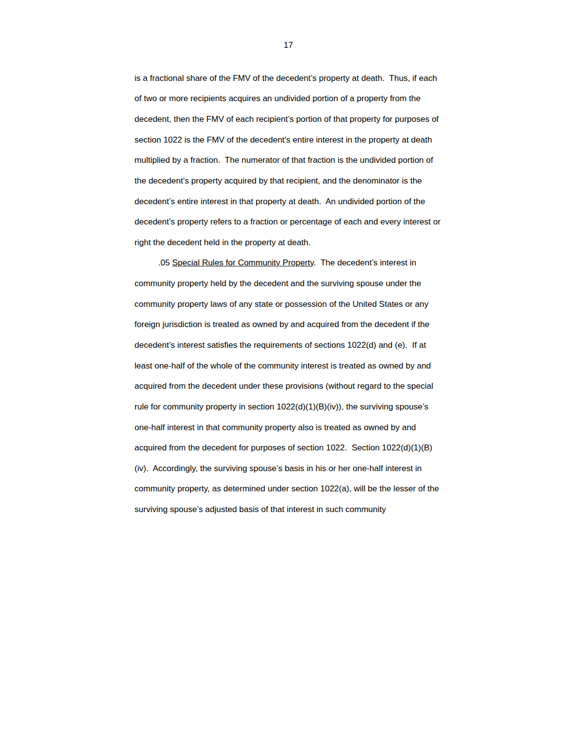17
is a fractional share of the FMV of the decedent’s property at death. Thus, if each of two or more recipients acquires an undivided portion of a property from the decedent, then the FMV of each recipient’s portion of that property for purposes of section 1022 is the FMV of the decedent's entire interest in the property at death multiplied by a fraction. The numerator of that fraction is the undivided portion of the decedent’s property acquired by that recipient, and the denominator is the decedent’s entire interest in that property at death. An undivided portion of the decedent’s property refers to a fraction or percentage of each and every interest or right the decedent held in the property at death.
.05 Special Rules for Community Property. The decedent’s interest in community property held by the decedent and the surviving spouse under the community property laws of any state or possession of the United States or any foreign jurisdiction is treated as owned by and acquired from the decedent if the decedent’s interest satisfies the requirements of sections 1022(d) and (e). If at least one-half of the whole of the community interest is treated as owned by and acquired from the decedent under these provisions (without regard to the special rule for community property in section 1022(d)(1)(B)(iv)), the surviving spouse’s one-half interest in that community property also is treated as owned by and acquired from the decedent for purposes of section 1022. Section 1022(d)(1)(B)(iv). Accordingly, the surviving spouse’s basis in his or her one-half interest in community property, as determined under section 1022(a), will be the lesser of the surviving spouse’s adjusted basis of that interest in such community